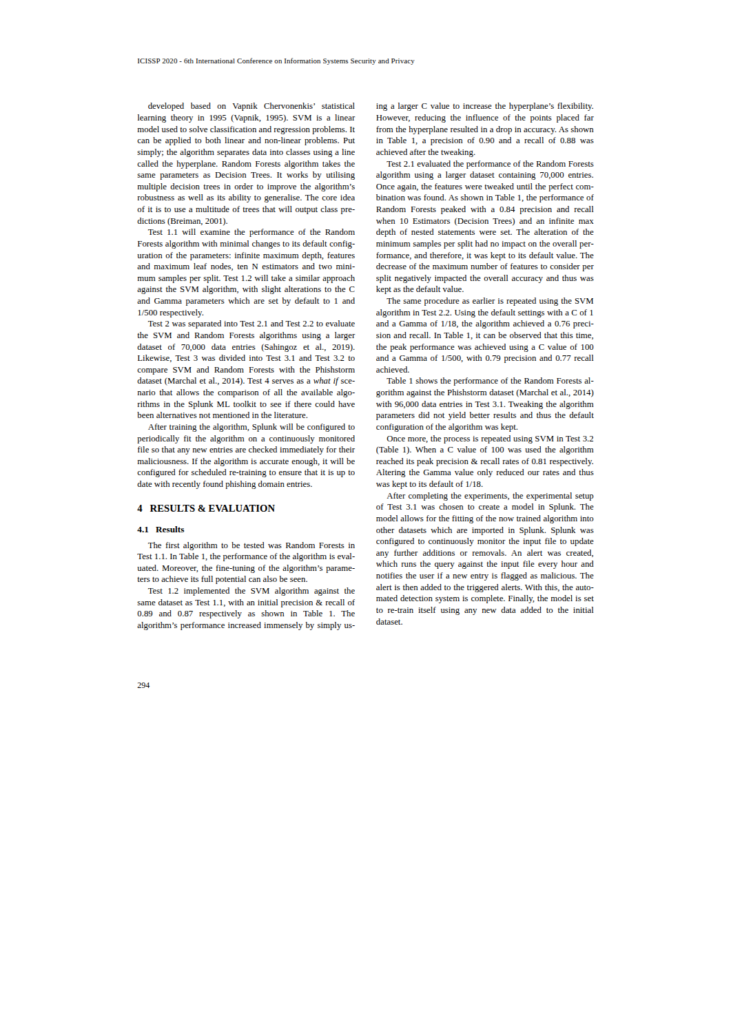ICISSP 2020 - 6th International Conference on Information Systems Security and Privacy
developed based on Vapnik Chervonenkis’ statistical learning theory in 1995 (Vapnik, 1995). SVM is a linear model used to solve classification and regression problems. It can be applied to both linear and non-linear problems. Put simply; the algorithm separates data into classes using a line called the hyperplane. Random Forests algorithm takes the same parameters as Decision Trees. It works by utilising multiple decision trees in order to improve the algorithm’s robustness as well as its ability to generalise. The core idea of it is to use a multitude of trees that will output class predictions (Breiman, 2001).
Test 1.1 will examine the performance of the Random Forests algorithm with minimal changes to its default configuration of the parameters: infinite maximum depth, features and maximum leaf nodes, ten N estimators and two minimum samples per split. Test 1.2 will take a similar approach against the SVM algorithm, with slight alterations to the C and Gamma parameters which are set by default to 1 and 1/500 respectively.
Test 2 was separated into Test 2.1 and Test 2.2 to evaluate the SVM and Random Forests algorithms using a larger dataset of 70,000 data entries (Sahingoz et al., 2019). Likewise, Test 3 was divided into Test 3.1 and Test 3.2 to compare SVM and Random Forests with the Phishstorm dataset (Marchal et al., 2014). Test 4 serves as a what if scenario that allows the comparison of all the available algorithms in the Splunk ML toolkit to see if there could have been alternatives not mentioned in the literature.
After training the algorithm, Splunk will be configured to periodically fit the algorithm on a continuously monitored file so that any new entries are checked immediately for their maliciousness. If the algorithm is accurate enough, it will be configured for scheduled re-training to ensure that it is up to date with recently found phishing domain entries.
4 RESULTS & EVALUATION
4.1 Results
The first algorithm to be tested was Random Forests in Test 1.1. In Table 1, the performance of the algorithm is evaluated. Moreover, the fine-tuning of the algorithm’s parameters to achieve its full potential can also be seen.
Test 1.2 implemented the SVM algorithm against the same dataset as Test 1.1, with an initial precision & recall of 0.89 and 0.87 respectively as shown in Table 1. The algorithm’s performance increased immensely by simply using a larger C value to increase the hyperplane’s flexibility. However, reducing the influence of the points placed far from the hyperplane resulted in a drop in accuracy. As shown in Table 1, a precision of 0.90 and a recall of 0.88 was achieved after the tweaking.
Test 2.1 evaluated the performance of the Random Forests algorithm using a larger dataset containing 70,000 entries. Once again, the features were tweaked until the perfect combination was found. As shown in Table 1, the performance of Random Forests peaked with a 0.84 precision and recall when 10 Estimators (Decision Trees) and an infinite max depth of nested statements were set. The alteration of the minimum samples per split had no impact on the overall performance, and therefore, it was kept to its default value. The decrease of the maximum number of features to consider per split negatively impacted the overall accuracy and thus was kept as the default value.
The same procedure as earlier is repeated using the SVM algorithm in Test 2.2. Using the default settings with a C of 1 and a Gamma of 1/18, the algorithm achieved a 0.76 precision and recall. In Table 1, it can be observed that this time, the peak performance was achieved using a C value of 100 and a Gamma of 1/500, with 0.79 precision and 0.77 recall achieved.
Table 1 shows the performance of the Random Forests algorithm against the Phishstorm dataset (Marchal et al., 2014) with 96,000 data entries in Test 3.1. Tweaking the algorithm parameters did not yield better results and thus the default configuration of the algorithm was kept.
Once more, the process is repeated using SVM in Test 3.2 (Table 1). When a C value of 100 was used the algorithm reached its peak precision & recall rates of 0.81 respectively. Altering the Gamma value only reduced our rates and thus was kept to its default of 1/18.
After completing the experiments, the experimental setup of Test 3.1 was chosen to create a model in Splunk. The model allows for the fitting of the now trained algorithm into other datasets which are imported in Splunk. Splunk was configured to continuously monitor the input file to update any further additions or removals. An alert was created, which runs the query against the input file every hour and notifies the user if a new entry is flagged as malicious. The alert is then added to the triggered alerts. With this, the automated detection system is complete. Finally, the model is set to re-train itself using any new data added to the initial dataset.
294